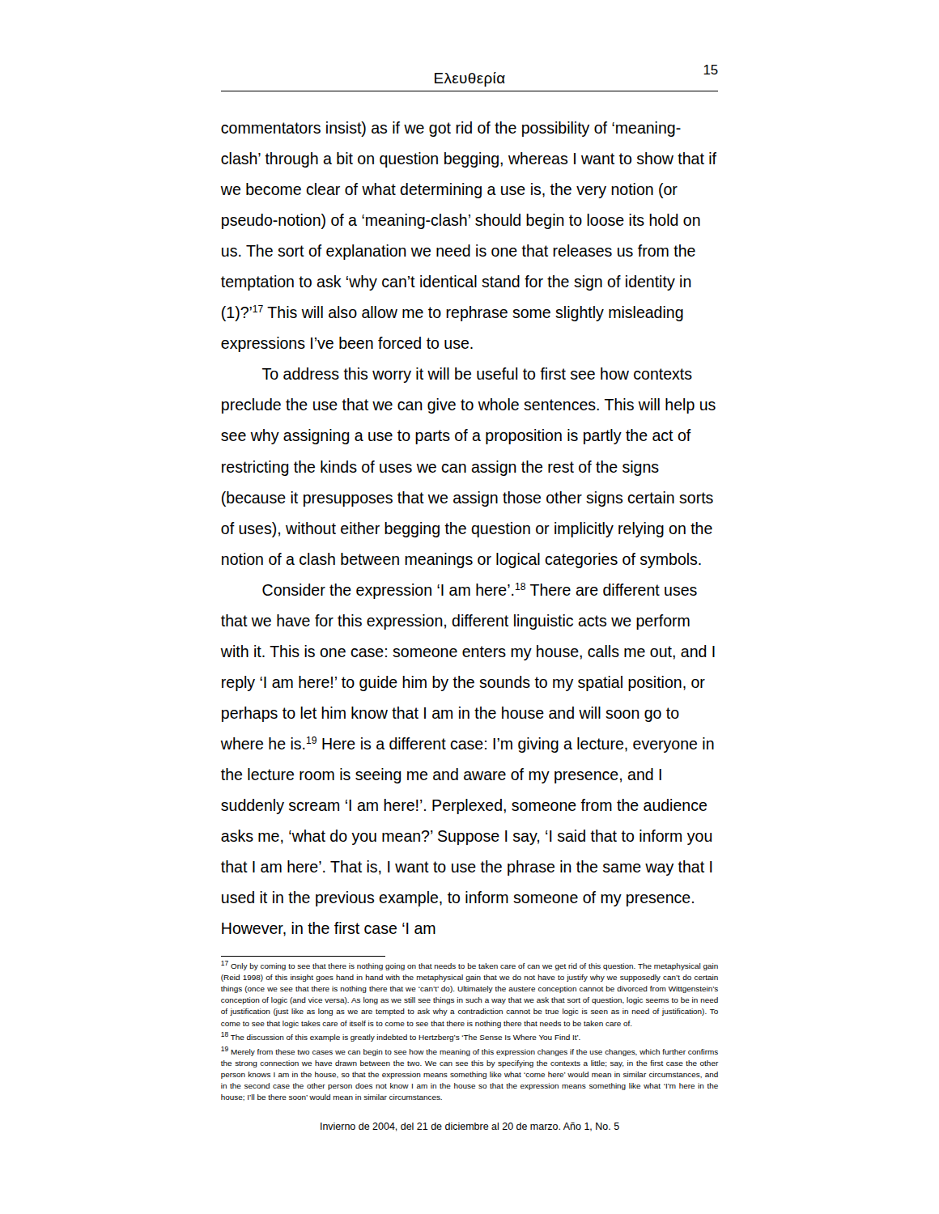15
Ελευθερία
commentators insist) as if we got rid of the possibility of ‘meaning-clash’ through a bit on question begging, whereas I want to show that if we become clear of what determining a use is, the very notion (or pseudo-notion) of a ‘meaning-clash’ should begin to loose its hold on us. The sort of explanation we need is one that releases us from the temptation to ask ‘why can’t identical stand for the sign of identity in (1)?’17 This will also allow me to rephrase some slightly misleading expressions I’ve been forced to use.
To address this worry it will be useful to first see how contexts preclude the use that we can give to whole sentences. This will help us see why assigning a use to parts of a proposition is partly the act of restricting the kinds of uses we can assign the rest of the signs (because it presupposes that we assign those other signs certain sorts of uses), without either begging the question or implicitly relying on the notion of a clash between meanings or logical categories of symbols.
Consider the expression ‘I am here’.18 There are different uses that we have for this expression, different linguistic acts we perform with it. This is one case: someone enters my house, calls me out, and I reply ‘I am here!’ to guide him by the sounds to my spatial position, or perhaps to let him know that I am in the house and will soon go to where he is.19 Here is a different case: I’m giving a lecture, everyone in the lecture room is seeing me and aware of my presence, and I suddenly scream ‘I am here!’. Perplexed, someone from the audience asks me, ‘what do you mean?’ Suppose I say, ‘I said that to inform you that I am here’. That is, I want to use the phrase in the same way that I used it in the previous example, to inform someone of my presence. However, in the first case ‘I am
17 Only by coming to see that there is nothing going on that needs to be taken care of can we get rid of this question. The metaphysical gain (Reid 1998) of this insight goes hand in hand with the metaphysical gain that we do not have to justify why we supposedly can’t do certain things (once we see that there is nothing there that we ‘can’t’ do). Ultimately the austere conception cannot be divorced from Wittgenstein’s conception of logic (and vice versa). As long as we still see things in such a way that we ask that sort of question, logic seems to be in need of justification (just like as long as we are tempted to ask why a contradiction cannot be true logic is seen as in need of justification). To come to see that logic takes care of itself is to come to see that there is nothing there that needs to be taken care of.
18 The discussion of this example is greatly indebted to Hertzberg’s ‘The Sense Is Where You Find It’.
19 Merely from these two cases we can begin to see how the meaning of this expression changes if the use changes, which further confirms the strong connection we have drawn between the two. We can see this by specifying the contexts a little; say, in the first case the other person knows I am in the house, so that the expression means something like what ‘come here’ would mean in similar circumstances, and in the second case the other person does not know I am in the house so that the expression means something like what ‘I’m here in the house; I’ll be there soon’ would mean in similar circumstances.
Invierno de 2004, del 21 de diciembre al 20 de marzo. Año 1, No. 5